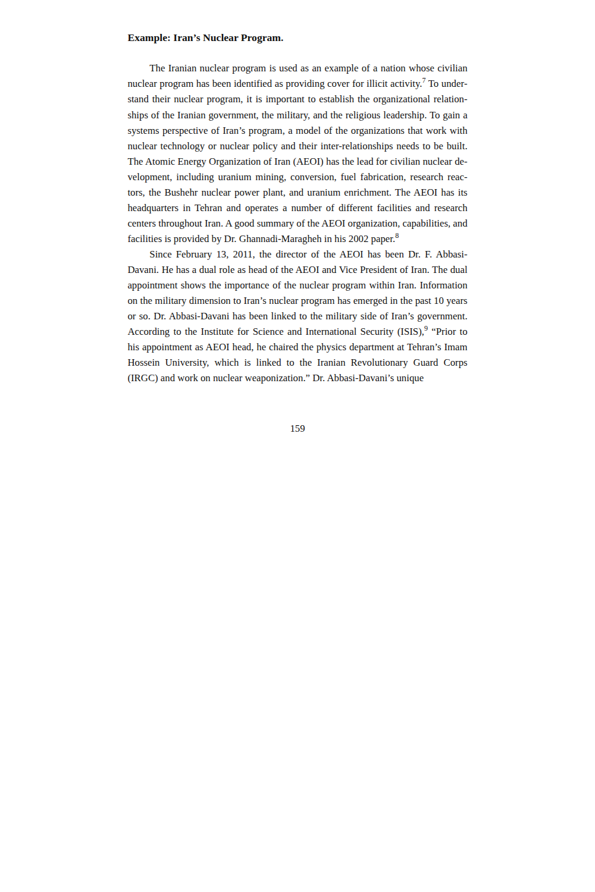Example: Iran’s Nuclear Program.
The Iranian nuclear program is used as an example of a nation whose civilian nuclear program has been identified as providing cover for illicit activity.7 To understand their nuclear program, it is important to establish the organizational relationships of the Iranian government, the military, and the religious leadership. To gain a systems perspective of Iran’s program, a model of the organizations that work with nuclear technology or nuclear policy and their inter-relationships needs to be built. The Atomic Energy Organization of Iran (AEOI) has the lead for civilian nuclear development, including uranium mining, conversion, fuel fabrication, research reactors, the Bushehr nuclear power plant, and uranium enrichment. The AEOI has its headquarters in Tehran and operates a number of different facilities and research centers throughout Iran. A good summary of the AEOI organization, capabilities, and facilities is provided by Dr. Ghannadi-Maragheh in his 2002 paper.8
Since February 13, 2011, the director of the AEOI has been Dr. F. Abbasi-Davani. He has a dual role as head of the AEOI and Vice President of Iran. The dual appointment shows the importance of the nuclear program within Iran. Information on the military dimension to Iran’s nuclear program has emerged in the past 10 years or so. Dr. Abbasi-Davani has been linked to the military side of Iran’s government. According to the Institute for Science and International Security (ISIS),9 “Prior to his appointment as AEOI head, he chaired the physics department at Tehran’s Imam Hossein University, which is linked to the Iranian Revolutionary Guard Corps (IRGC) and work on nuclear weaponization.” Dr. Abbasi-Davani’s unique
159